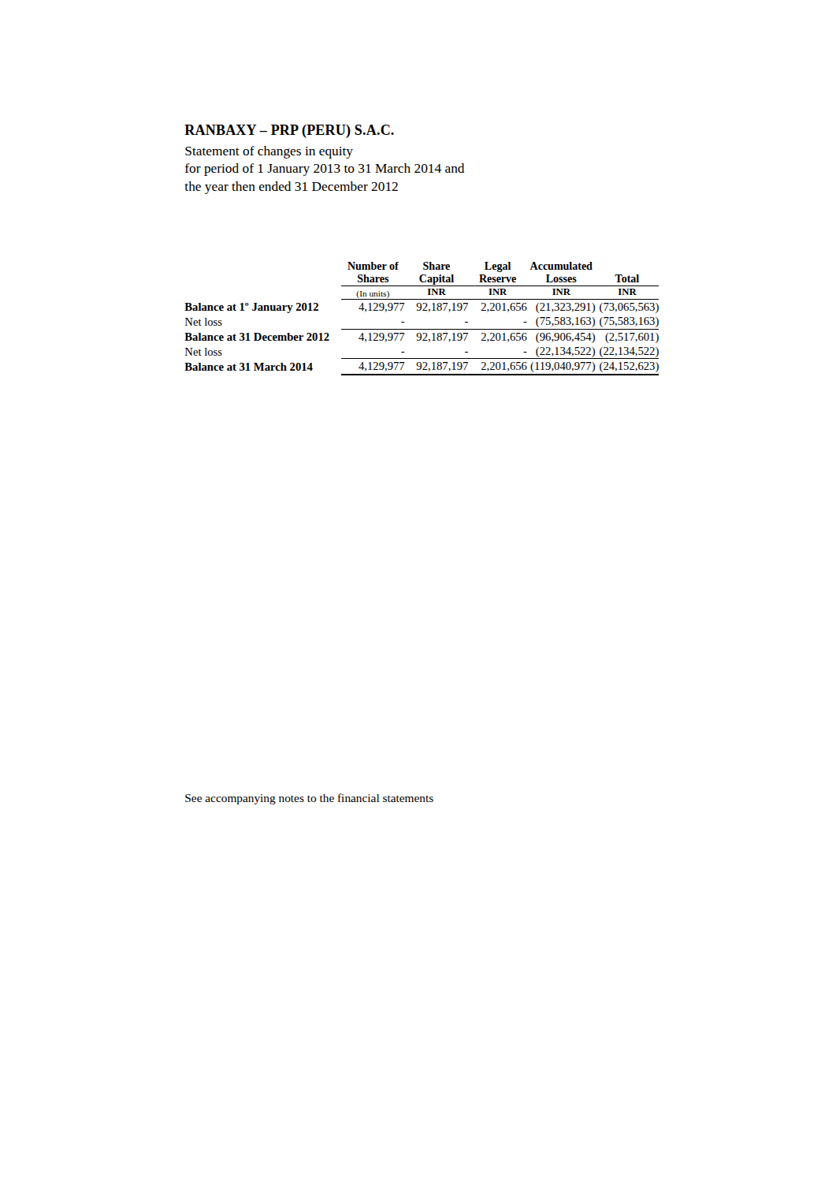RANBAXY – PRP (PERU) S.A.C.
Statement of changes in equity
for period of 1 January 2013 to 31 March 2014 and
the year then ended 31 December 2012
| | Number of Shares | Share Capital | Legal Reserve | Accumulated Losses | Total |
| --- | --- | --- | --- | --- | --- |
| | (In units) | INR | INR | INR | INR |
| Balance at 1º January 2012 | 4,129,977 | 92,187,197 | 2,201,656 | (21,323,291) | (73,065,563) |
| Net loss | - | - | - | (75,583,163) | (75,583,163) |
| Balance at 31 December 2012 | 4,129,977 | 92,187,197 | 2,201,656 | (96,906,454) | (2,517,601) |
| Net loss | - | - | - | (22,134,522) | (22,134,522) |
| Balance at 31 March 2014 | 4,129,977 | 92,187,197 | 2,201,656 | (119,040,977) | (24,152,623) |
See accompanying notes to the financial statements